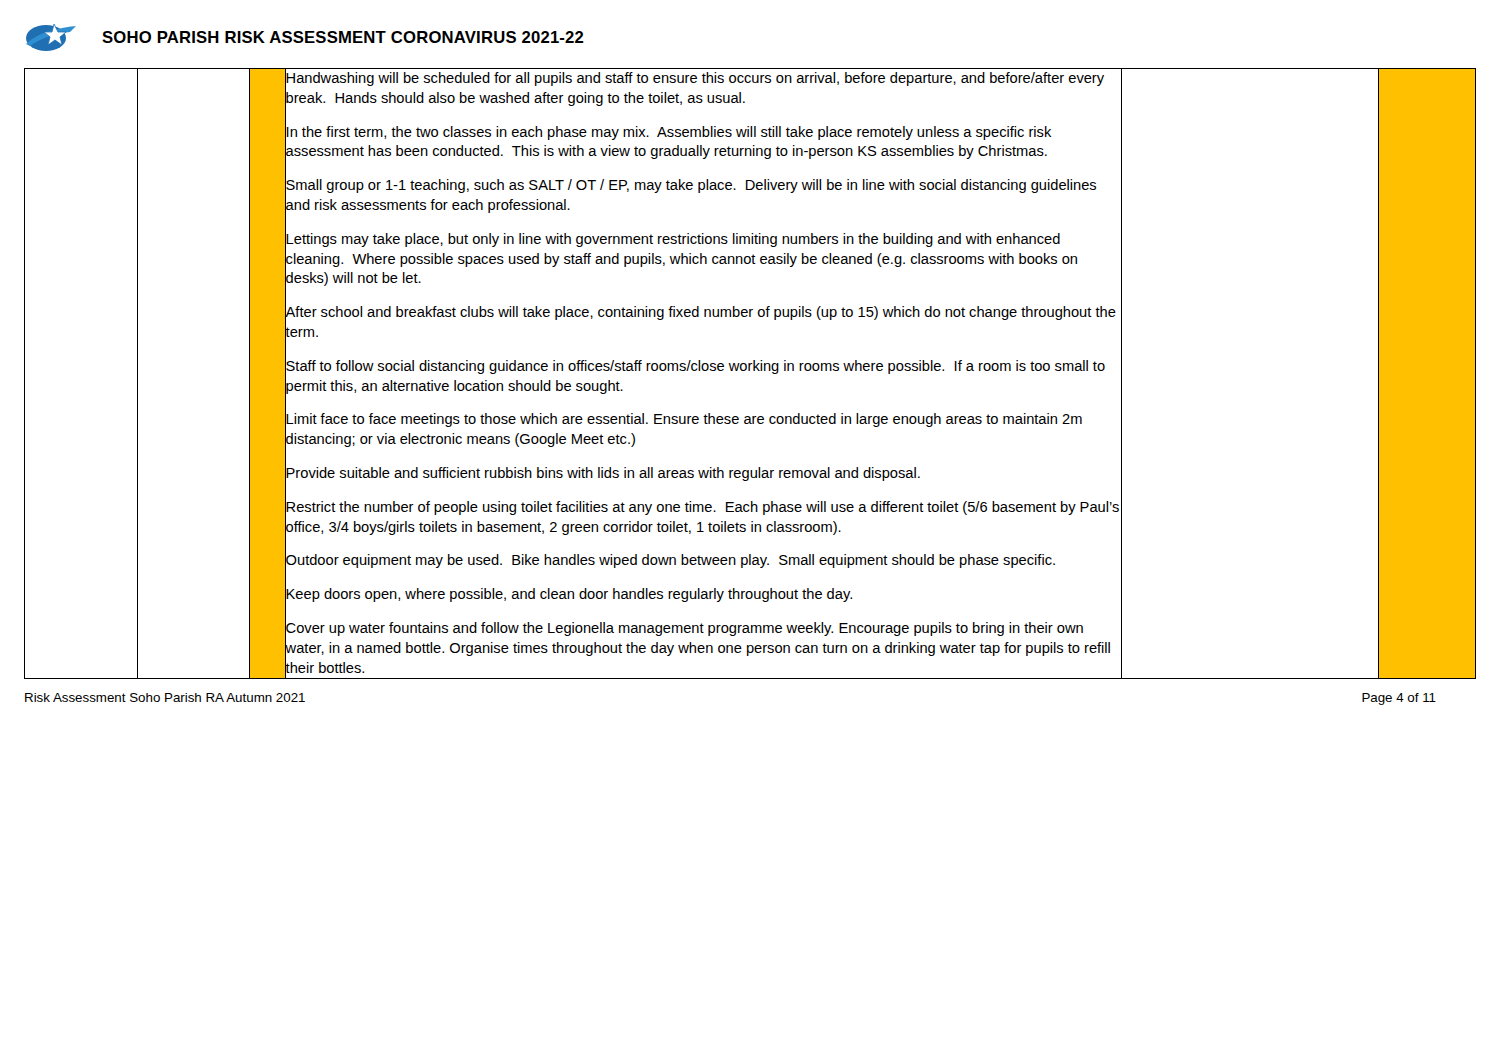Soho Parish Risk Assessment Coronavirus 2021-22
| | | | Handwashing will be scheduled for all pupils and staff to ensure this occurs on arrival, before departure, and before/after every break. Hands should also be washed after going to the toilet, as usual. In the first term, the two classes in each phase may mix. Assemblies will still take place remotely unless a specific risk assessment has been conducted. This is with a view to gradually returning to in-person KS assemblies by Christmas. Small group or 1-1 teaching, such as SALT / OT / EP, may take place. Delivery will be in line with social distancing guidelines and risk assessments for each professional. Lettings may take place, but only in line with government restrictions limiting numbers in the building and with enhanced cleaning. Where possible spaces used by staff and pupils, which cannot easily be cleaned (e.g. classrooms with books on desks) will not be let. After school and breakfast clubs will take place, containing fixed number of pupils (up to 15) which do not change throughout the term. Staff to follow social distancing guidance in offices/staff rooms/close working in rooms where possible. If a room is too small to permit this, an alternative location should be sought. Limit face to face meetings to those which are essential. Ensure these are conducted in large enough areas to maintain 2m distancing; or via electronic means (Google Meet etc.) Provide suitable and sufficient rubbish bins with lids in all areas with regular removal and disposal. Restrict the number of people using toilet facilities at any one time. Each phase will use a different toilet (5/6 basement by Paul’s office, 3/4 boys/girls toilets in basement, 2 green corridor toilet, 1 toilets in classroom). Outdoor equipment may be used. Bike handles wiped down between play. Small equipment should be phase specific. Keep doors open, where possible, and clean door handles regularly throughout the day. Cover up water fountains and follow the Legionella management programme weekly. Encourage pupils to bring in their own water, in a named bottle. Organise times throughout the day when one person can turn on a drinking water tap for pupils to refill their bottles. | | |
Risk Assessment Soho Parish RA Autumn 2021
Page 4 of 11